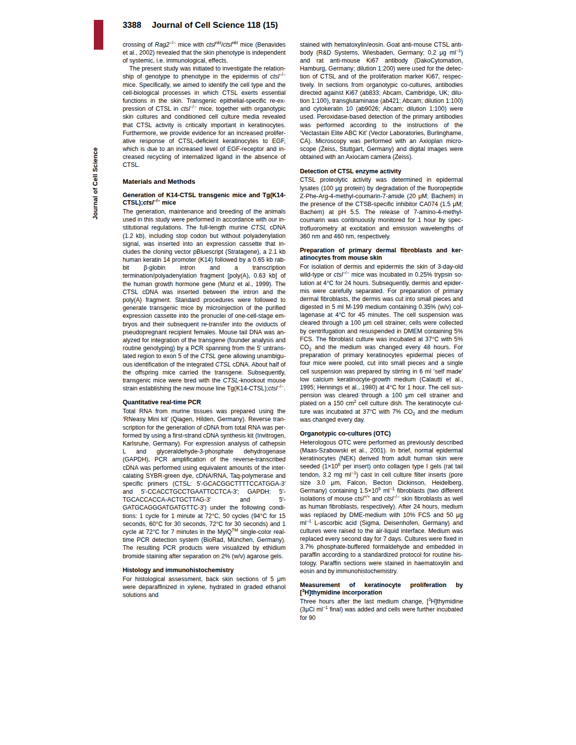Journal of Cell Science
3388 Journal of Cell Science 118 (15)
crossing of Rag2−/− mice with ctslnkt/ctslnkt mice (Benavides et al., 2002) revealed that the skin phenotype is independent of systemic, i.e. immunological, effects.
The present study was initiated to investigate the relationship of genotype to phenotype in the epidermis of ctsl−/− mice. Specifically, we aimed to identify the cell type and the cell-biological processes in which CTSL exerts essential functions in the skin. Transgenic epithelial-specific re-expression of CTSL in ctsl−/− mice, together with organotypic skin cultures and conditioned cell culture media revealed that CTSL activity is critically important in keratinocytes. Furthermore, we provide evidence for an increased proliferative response of CTSL-deficient keratinocytes to EGF, which is due to an increased level of EGF-receptor and increased recycling of internalized ligand in the absence of CTSL.
Materials and Methods
Generation of K14-CTSL transgenic mice and Tg(K14-CTSL);ctsl−/− mice
The generation, maintenance and breeding of the animals used in this study were performed in accordance with our institutional regulations. The full-length murine CTSL cDNA (1.2 kb), including stop codon but without polyadenylation signal, was inserted into an expression cassette that includes the cloning vector pBluescript (Stratagene), a 2.1 kb human keratin 14 promoter (K14) followed by a 0.65 kb rabbit β-globin intron and a transcription termination/polyadenylation fragment [poly(A), 0.63 kb] of the human growth hormone gene (Munz et al., 1999). The CTSL cDNA was inserted between the intron and the poly(A) fragment. Standard procedures were followed to generate transgenic mice by microinjection of the purified expression cassette into the pronuclei of one-cell-stage embryos and their subsequent re-transfer into the oviducts of pseudopregnant recipient females. Mouse tail DNA was analyzed for integration of the transgene (founder analysis and routine genotyping) by a PCR spanning from the 5′ untranslated region to exon 5 of the CTSL gene allowing unambiguous identification of the integrated CTSL cDNA. About half of the offspring mice carried the transgene. Subsequently, transgenic mice were bred with the CTSL-knockout mouse strain establishing the new mouse line Tg(K14-CTSL);ctsl−/−.
Quantitative real-time PCR
Total RNA from murine tissues was prepared using the ‘RNeasy Mini kit’ (Qiagen, Hilden, Germany). Reverse transcription for the generation of cDNA from total RNA was performed by using a first-strand cDNA synthesis kit (Invitrogen, Karlsruhe, Germany). For expression analysis of cathepsin L and glyceraldehyde-3-phosphate dehydrogenase (GAPDH), PCR amplification of the reverse-transcribed cDNA was performed using equivalent amounts of the intercalating SYBR-green dye, cDNA/RNA, Taq-polymerase and specific primers (CTSL: 5′-GCACGGCTTTTCCATGGA-3′ and 5′-CCACCTGCCTGAATTCCTCA-3′; GAPDH: 5′-TGCACCACCA-ACTGCTTAG-3′ and 5′-GATGCAGGGATGATGTTC-3′) under the following conditions: 1 cycle for 1 minute at 72°C, 50 cycles (94°C for 15 seconds, 60°C for 30 seconds, 72°C for 30 seconds) and 1 cycle at 72°C for 7 minutes in the MyiQTM single-color real-time PCR detection system (BioRad, München, Germany). The resulting PCR products were visualized by ethidium bromide staining after separation on 2% (w/v) agarose gels.
Histology and immunohistochemistry
For histological assessment, back skin sections of 5 μm were deparaffinized in xylene, hydrated in graded ethanol solutions and
stained with hematoxylin/eosin. Goat anti-mouse CTSL antibody (R&D Systems, Wiesbaden, Germany; 0.2 μg ml−1) and rat anti-mouse Ki67 antibody (DakoCytomation, Hamburg, Germany; dilution 1:200) were used for the detection of CTSL and of the proliferation marker Ki67, respectively. In sections from organotypic co-cultures, antibodies directed against Ki67 (ab833; Abcam, Cambridge, UK; dilution 1:100), transglutaminase (ab421; Abcam; dilution 1:100) and cytokeratin 10 (ab9026; Abcam; dilution 1:100) were used. Peroxidase-based detection of the primary antibodies was performed according to the instructions of the ‘Vectastain Elite ABC Kit’ (Vector Laboratories, Burlinghame, CA). Microscopy was performed with an Axioplan microscope (Zeiss, Stuttgart, Germany) and digital images were obtained with an Axiocam camera (Zeiss).
Detection of CTSL enzyme activity
CTSL proteolytic activity was determined in epidermal lysates (100 μg protein) by degradation of the fluoropeptide Z-Phe-Arg-4-methyl-coumarin-7-amide (20 μM; Bachem) in the presence of the CTSB-specific inhibitor CA074 (1.5 μM; Bachem) at pH 5.5. The release of 7-amino-4-methyl-coumarin was continuously monitored for 1 hour by spectrofluorometry at excitation and emission wavelengths of 360 nm and 460 nm, respectively.
Preparation of primary dermal fibroblasts and keratinocytes from mouse skin
For isolation of dermis and epidermis the skin of 3-day-old wild-type or ctsl−/− mice was incubated in 0.25% trypsin solution at 4°C for 24 hours. Subsequently, dermis and epidermis were carefully separated. For preparation of primary dermal fibroblasts, the dermis was cut into small pieces and digested in 5 ml M-199 medium containing 0.35% (w/v) collagenase at 4°C for 45 minutes. The cell suspension was cleared through a 100 μm cell strainer, cells were collected by centrifugation and resuspended in DMEM containing 5% FCS. The fibroblast culture was incubated at 37°C with 5% CO2 and the medium was changed every 48 hours. For preparation of primary keratinocytes epidermal pieces of four mice were pooled, cut into small pieces and a single cell suspension was prepared by stirring in 6 ml ‘self made’ low calcium keratinocyte-growth medium (Calautti et al., 1995; Hennings et al., 1980) at 4°C for 1 hour. The cell suspension was cleared through a 100 μm cell strainer and plated on a 150 cm2 cell culture dish. The keratinocyte culture was incubated at 37°C with 7% CO2 and the medium was changed every day.
Organotypic co-cultures (OTC)
Heterologous OTC were performed as previously described (Maas-Szabowski et al., 2001). In brief, normal epidermal keratinocytes (NEK) derived from adult human skin were seeded (1×106 per insert) onto collagen type I gels (rat tail tendon, 3.2 mg ml−1) cast in cell culture filter inserts (pore size 3.0 μm, Falcon, Becton Dickinson, Heidelberg, Germany) containing 1.5×105 ml−1 fibroblasts (two different isolations of mouse ctsl+/+ and ctsl−/− skin fibroblasts as well as human fibroblasts, respectively). After 24 hours, medium was replaced by DME-medium with 10% FCS and 50 μg ml−1 L-ascorbic acid (Sigma, Deisenhofen, Germany) and cultures were raised to the air-liquid interface. Medium was replaced every second day for 7 days. Cultures were fixed in 3.7% phosphate-buffered formaldehyde and embedded in paraffin according to a standardized protocol for routine histology. Paraffin sections were stained in haematoxylin and eosin and by immunohistochemistry.
Measurement of keratinocyte proliferation by [3H]thymidine incorporation
Three hours after the last medium change, [3H]thymidine (3μCi ml−1 final) was added and cells were further incubated for 90